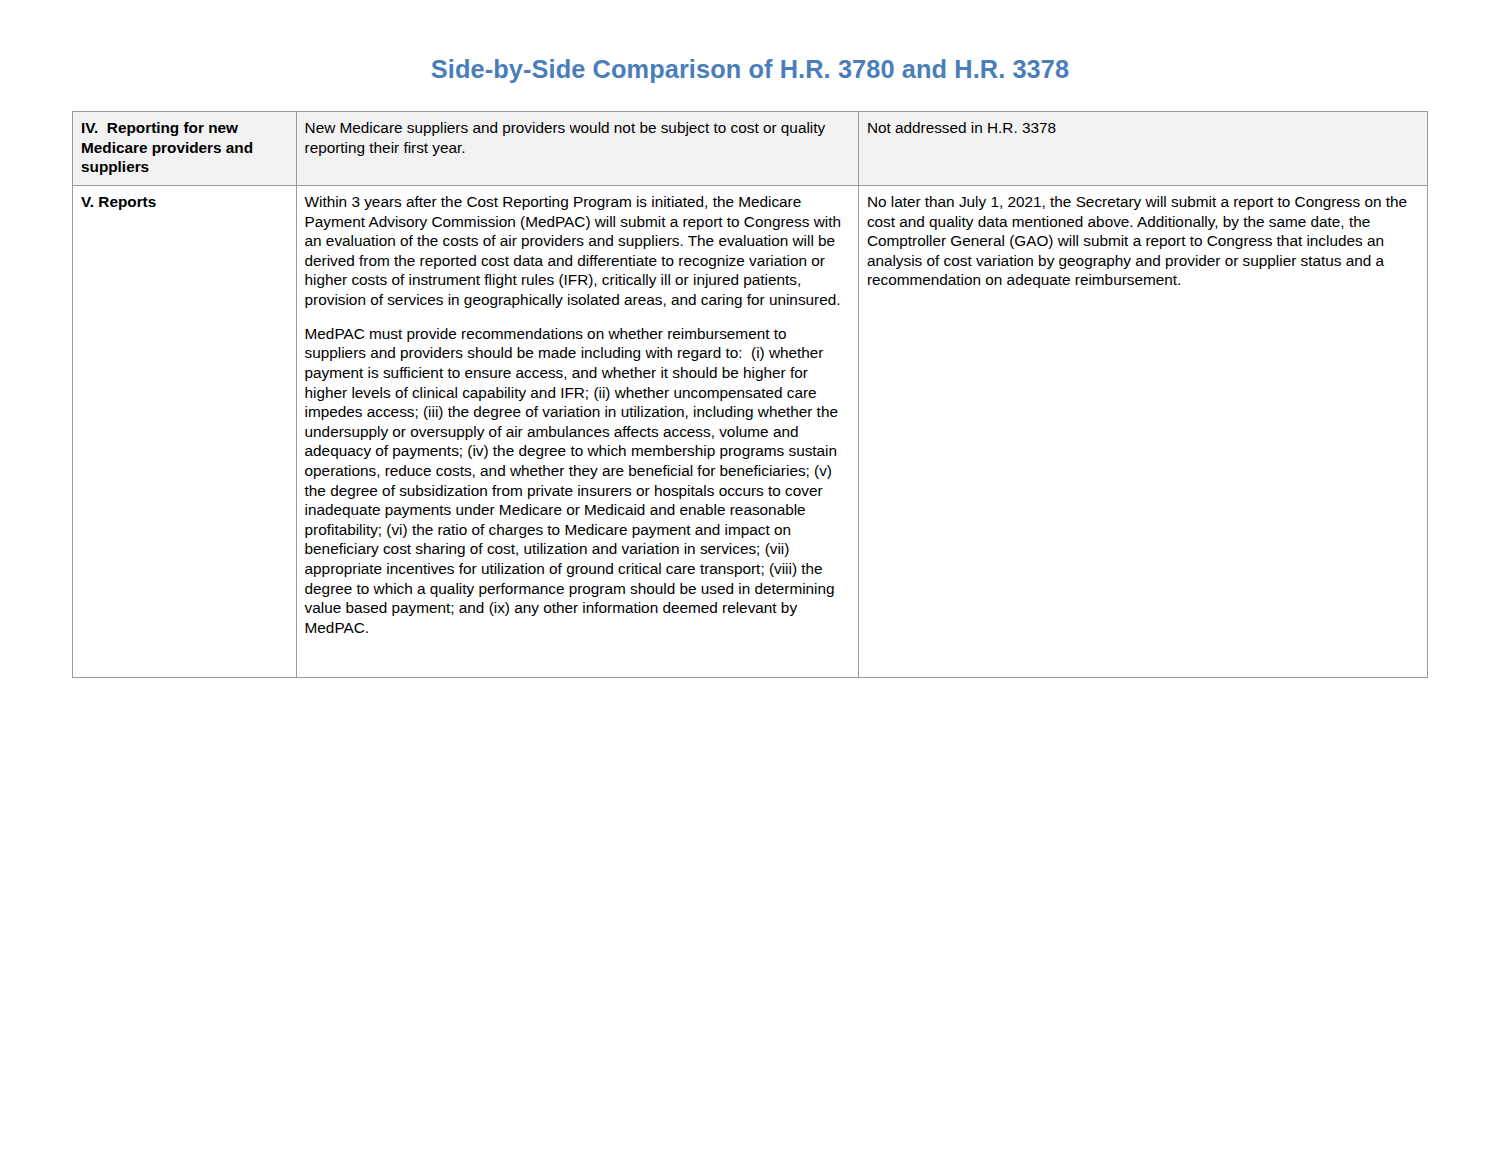Side-by-Side Comparison of H.R. 3780 and H.R. 3378
| IV. Reporting for new Medicare providers and suppliers | New Medicare suppliers and providers would not be subject to cost or quality reporting their first year. | Not addressed in H.R. 3378 |
| V. Reports | Within 3 years after the Cost Reporting Program is initiated, the Medicare Payment Advisory Commission (MedPAC) will submit a report to Congress with an evaluation of the costs of air providers and suppliers. The evaluation will be derived from the reported cost data and differentiate to recognize variation or higher costs of instrument flight rules (IFR), critically ill or injured patients, provision of services in geographically isolated areas, and caring for uninsured. MedPAC must provide recommendations on whether reimbursement to suppliers and providers should be made including with regard to: (i) whether payment is sufficient to ensure access, and whether it should be higher for higher levels of clinical capability and IFR; (ii) whether uncompensated care impedes access; (iii) the degree of variation in utilization, including whether the undersupply or oversupply of air ambulances affects access, volume and adequacy of payments; (iv) the degree to which membership programs sustain operations, reduce costs, and whether they are beneficial for beneficiaries; (v) the degree of subsidization from private insurers or hospitals occurs to cover inadequate payments under Medicare or Medicaid and enable reasonable profitability; (vi) the ratio of charges to Medicare payment and impact on beneficiary cost sharing of cost, utilization and variation in services; (vii) appropriate incentives for utilization of ground critical care transport; (viii) the degree to which a quality performance program should be used in determining value based payment; and (ix) any other information deemed relevant by MedPAC. | No later than July 1, 2021, the Secretary will submit a report to Congress on the cost and quality data mentioned above. Additionally, by the same date, the Comptroller General (GAO) will submit a report to Congress that includes an analysis of cost variation by geography and provider or supplier status and a recommendation on adequate reimbursement. |